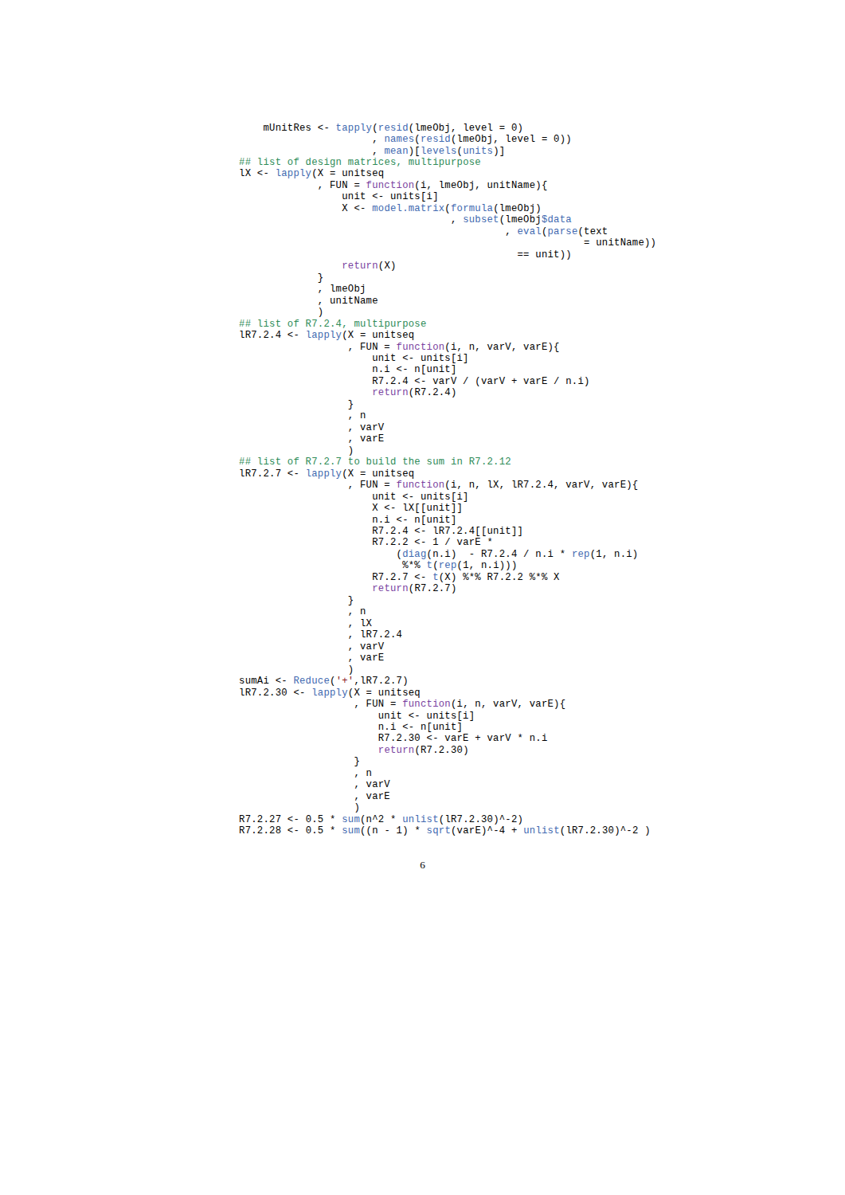mUnitRes <- tapply(resid(lmeObj, level = 0)
                                  , names(resid(lmeObj, level = 0))
                                  , mean)[levels(units)]
            ## list of design matrices, multipurpose
            lX <- lapply(X = unitseq
                         , FUN = function(i, lmeObj, unitName){
                             unit <- units[i]
                             X <- model.matrix(formula(lmeObj)
                                               , subset(lmeObj$data
                                                        , eval(parse(text
                                                                     = unitName))
                                                          == unit))
                             return(X)
                         }
                         , lmeObj
                         , unitName
                         )
            ## list of R7.2.4, multipurpose
            lR7.2.4 <- lapply(X = unitseq
                              , FUN = function(i, n, varV, varE){
                                  unit <- units[i]
                                  n.i <- n[unit]
                                  R7.2.4 <- varV / (varV + varE / n.i)
                                  return(R7.2.4)
                              }
                              , n
                              , varV
                              , varE
                              )
            ## list of R7.2.7 to build the sum in R7.2.12
            lR7.2.7 <- lapply(X = unitseq
                              , FUN = function(i, n, lX, lR7.2.4, varV, varE){
                                  unit <- units[i]
                                  X <- lX[[unit]]
                                  n.i <- n[unit]
                                  R7.2.4 <- lR7.2.4[[unit]]
                                  R7.2.2 <- 1 / varE *
                                      (diag(n.i)  - R7.2.4 / n.i * rep(1, n.i)
                                       %*% t(rep(1, n.i)))
                                  R7.2.7 <- t(X) %*% R7.2.2 %*% X
                                  return(R7.2.7)
                              }
                              , n
                              , lX
                              , lR7.2.4
                              , varV
                              , varE
                              )
            sumAi <- Reduce('+',lR7.2.7)
            lR7.2.30 <- lapply(X = unitseq
                               , FUN = function(i, n, varV, varE){
                                   unit <- units[i]
                                   n.i <- n[unit]
                                   R7.2.30 <- varE + varV * n.i
                                   return(R7.2.30)
                               }
                               , n
                               , varV
                               , varE
                               )
            R7.2.27 <- 0.5 * sum(n^2 * unlist(lR7.2.30)^-2)
            R7.2.28 <- 0.5 * sum((n - 1) * sqrt(varE)^-4 + unlist(lR7.2.30)^-2 )
6